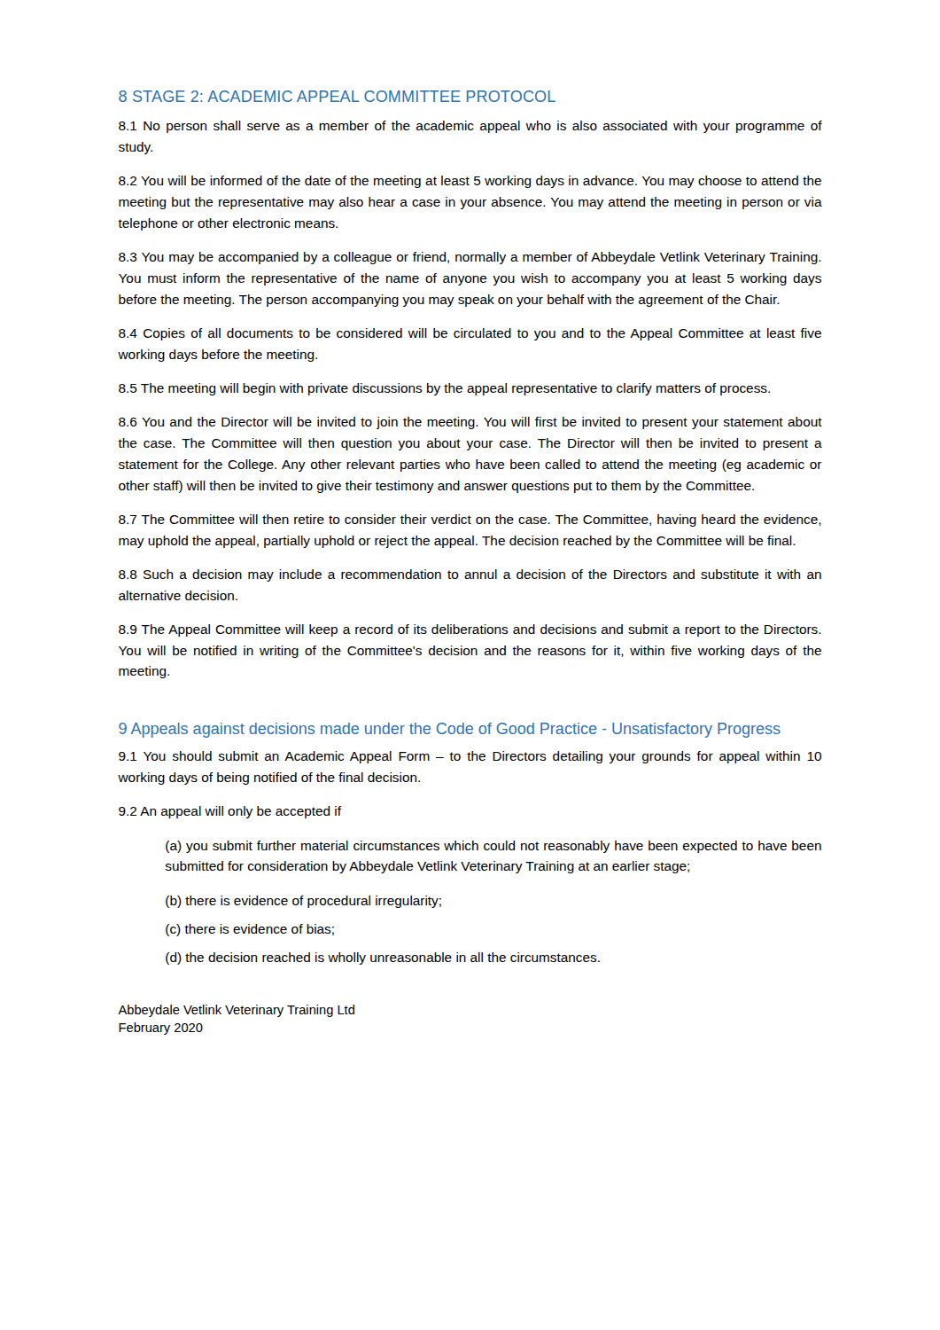8 STAGE 2: ACADEMIC APPEAL COMMITTEE PROTOCOL
8.1 No person shall serve as a member of the academic appeal who is also associated with your programme of study.
8.2 You will be informed of the date of the meeting at least 5 working days in advance. You may choose to attend the meeting but the representative may also hear a case in your absence. You may attend the meeting in person or via telephone or other electronic means.
8.3 You may be accompanied by a colleague or friend, normally a member of Abbeydale Vetlink Veterinary Training. You must inform the representative of the name of anyone you wish to accompany you at least 5 working days before the meeting. The person accompanying you may speak on your behalf with the agreement of the Chair.
8.4 Copies of all documents to be considered will be circulated to you and to the Appeal Committee at least five working days before the meeting.
8.5 The meeting will begin with private discussions by the appeal representative to clarify matters of process.
8.6 You and the Director will be invited to join the meeting. You will first be invited to present your statement about the case. The Committee will then question you about your case. The Director will then be invited to present a statement for the College. Any other relevant parties who have been called to attend the meeting (eg academic or other staff) will then be invited to give their testimony and answer questions put to them by the Committee.
8.7 The Committee will then retire to consider their verdict on the case. The Committee, having heard the evidence, may uphold the appeal, partially uphold or reject the appeal. The decision reached by the Committee will be final.
8.8 Such a decision may include a recommendation to annul a decision of the Directors and substitute it with an alternative decision.
8.9 The Appeal Committee will keep a record of its deliberations and decisions and submit a report to the Directors. You will be notified in writing of the Committee's decision and the reasons for it, within five working days of the meeting.
9 Appeals against decisions made under the Code of Good Practice - Unsatisfactory Progress
9.1 You should submit an Academic Appeal Form – to the Directors detailing your grounds for appeal within 10 working days of being notified of the final decision.
9.2 An appeal will only be accepted if
(a) you submit further material circumstances which could not reasonably have been expected to have been submitted for consideration by Abbeydale Vetlink Veterinary Training at an earlier stage;
(b) there is evidence of procedural irregularity;
(c) there is evidence of bias;
(d) the decision reached is wholly unreasonable in all the circumstances.
Abbeydale Vetlink Veterinary Training Ltd
February 2020